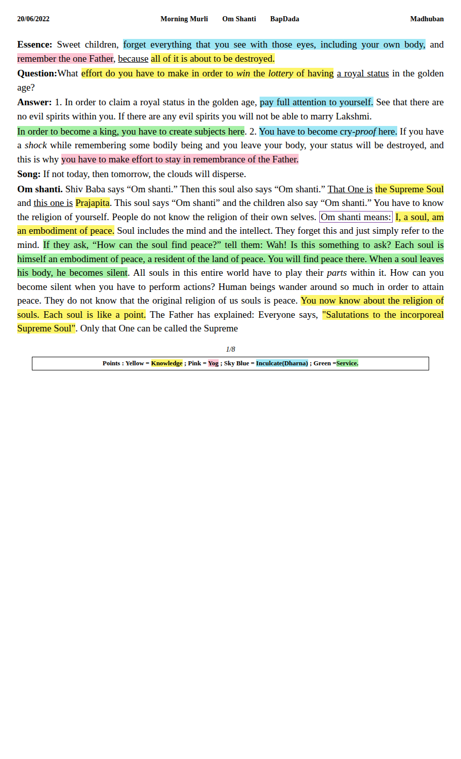20/06/2022
Morning Murli Om Shanti BapDada
Madhuban
Essence: Sweet children, forget everything that you see with those eyes, including your own body, and remember the one Father, because all of it is about to be destroyed.
Question: What effort do you have to make in order to win the lottery of having a royal status in the golden age?
Answer: 1. In order to claim a royal status in the golden age, pay full attention to yourself. See that there are no evil spirits within you. If there are any evil spirits you will not be able to marry Lakshmi.
In order to become a king, you have to create subjects here. 2. You have to become cry-proof here. If you have a shock while remembering some bodily being and you leave your body, your status will be destroyed, and this is why you have to make effort to stay in remembrance of the Father.
Song: If not today, then tomorrow, the clouds will disperse.
Om shanti. Shiv Baba says “Om shanti.” Then this soul also says “Om shanti.” That One is the Supreme Soul and this one is Prajapita. This soul says “Om shanti” and the children also say “Om shanti.” You have to know the religion of yourself. People do not know the religion of their own selves. Om shanti means: I, a soul, am an embodiment of peace. Soul includes the mind and the intellect. They forget this and just simply refer to the mind. If they ask, “How can the soul find peace?” tell them: Wah! Is this something to ask? Each soul is himself an embodiment of peace, a resident of the land of peace. You will find peace there. When a soul leaves his body, he becomes silent. All souls in this entire world have to play their parts within it. How can you become silent when you have to perform actions? Human beings wander around so much in order to attain peace. They do not know that the original religion of us souls is peace. You now know about the religion of souls. Each soul is like a point. The Father has explained: Everyone says, "Salutations to the incorporeal Supreme Soul". Only that One can be called the Supreme
1/8
Points : Yellow = Knowledge ; Pink = Yog ; Sky Blue = Inculcate(Dharna) ; Green =Service.